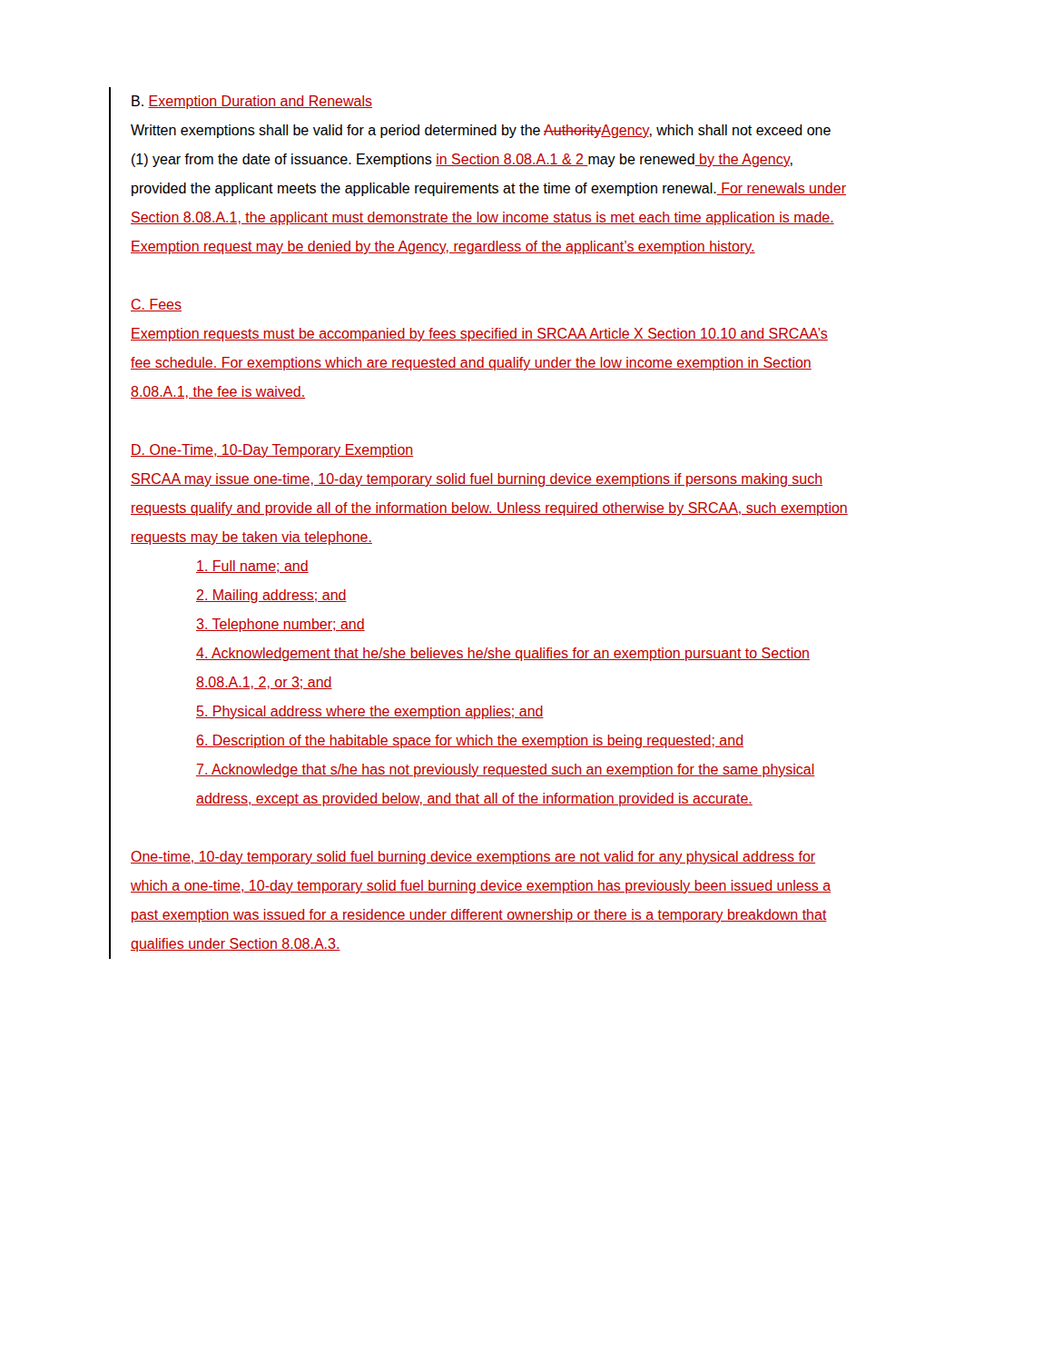B. Exemption Duration and Renewals
Written exemptions shall be valid for a period determined by the Authority Agency, which shall not exceed one (1) year from the date of issuance. Exemptions in Section 8.08.A.1 & 2 may be renewed by the Agency, provided the applicant meets the applicable requirements at the time of exemption renewal. For renewals under Section 8.08.A.1, the applicant must demonstrate the low income status is met each time application is made. Exemption request may be denied by the Agency, regardless of the applicant’s exemption history.
C. Fees
Exemption requests must be accompanied by fees specified in SRCAA Article X Section 10.10 and SRCAA’s fee schedule. For exemptions which are requested and qualify under the low income exemption in Section 8.08.A.1, the fee is waived.
D. One-Time, 10-Day Temporary Exemption
SRCAA may issue one-time, 10-day temporary solid fuel burning device exemptions if persons making such requests qualify and provide all of the information below. Unless required otherwise by SRCAA, such exemption requests may be taken via telephone.
1. Full name; and
2. Mailing address; and
3. Telephone number; and
4. Acknowledgement that he/she believes he/she qualifies for an exemption pursuant to Section 8.08.A.1, 2, or 3; and
5. Physical address where the exemption applies; and
6. Description of the habitable space for which the exemption is being requested; and
7. Acknowledge that s/he has not previously requested such an exemption for the same physical address, except as provided below, and that all of the information provided is accurate.
One-time, 10-day temporary solid fuel burning device exemptions are not valid for any physical address for which a one-time, 10-day temporary solid fuel burning device exemption has previously been issued unless a past exemption was issued for a residence under different ownership or there is a temporary breakdown that qualifies under Section 8.08.A.3.